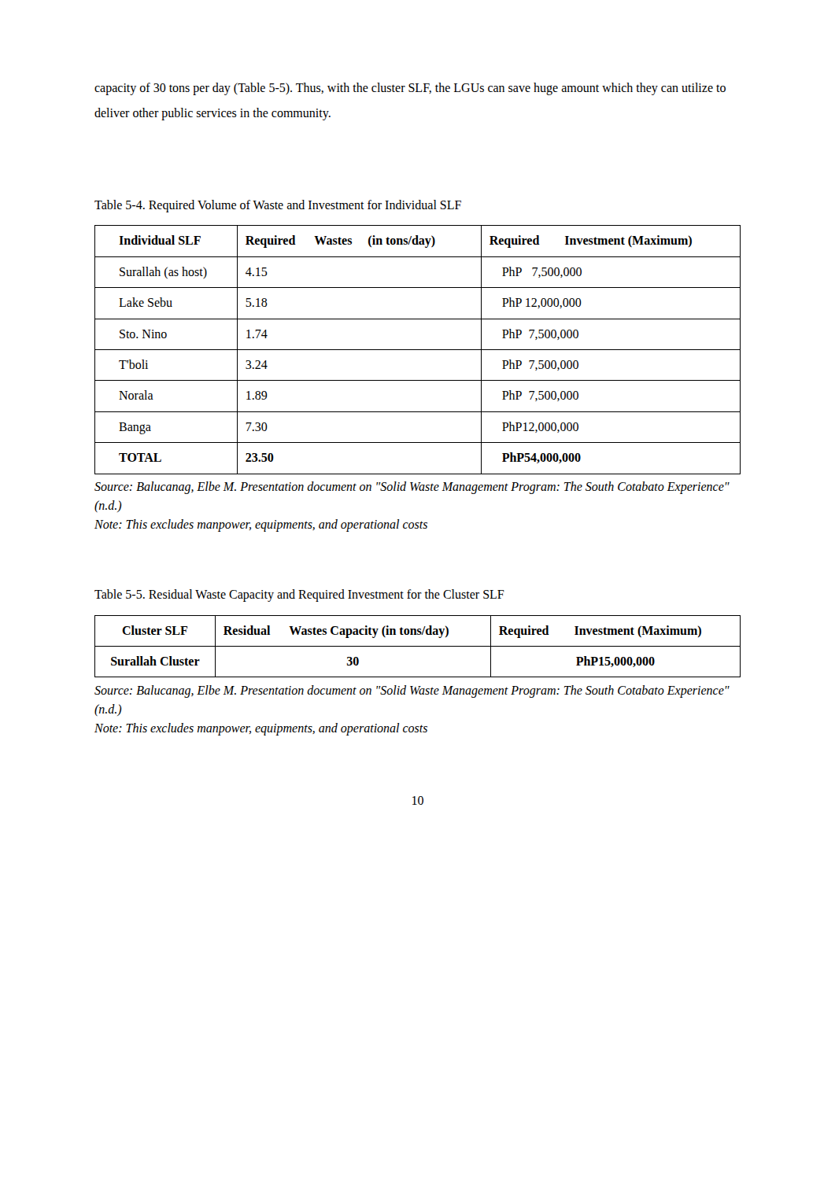capacity of 30 tons per day (Table 5-5). Thus, with the cluster SLF, the LGUs can save huge amount which they can utilize to deliver other public services in the community.
Table 5-4. Required Volume of Waste and Investment for Individual SLF
| Individual SLF | Required Wastes (in tons/day) | Required Investment (Maximum) |
| --- | --- | --- |
| Surallah (as host) | 4.15 | PhP 7,500,000 |
| Lake Sebu | 5.18 | PhP 12,000,000 |
| Sto. Nino | 1.74 | PhP 7,500,000 |
| T'boli | 3.24 | PhP 7,500,000 |
| Norala | 1.89 | PhP 7,500,000 |
| Banga | 7.30 | PhP12,000,000 |
| TOTAL | 23.50 | PhP54,000,000 |
Source: Balucanag, Elbe M. Presentation document on "Solid Waste Management Program: The South Cotabato Experience" (n.d.)
Note: This excludes manpower, equipments, and operational costs
Table 5-5. Residual Waste Capacity and Required Investment for the Cluster SLF
| Cluster SLF | Residual Wastes Capacity (in tons/day) | Required Investment (Maximum) |
| --- | --- | --- |
| Surallah Cluster | 30 | PhP15,000,000 |
Source: Balucanag, Elbe M. Presentation document on "Solid Waste Management Program: The South Cotabato Experience" (n.d.)
Note: This excludes manpower, equipments, and operational costs
10